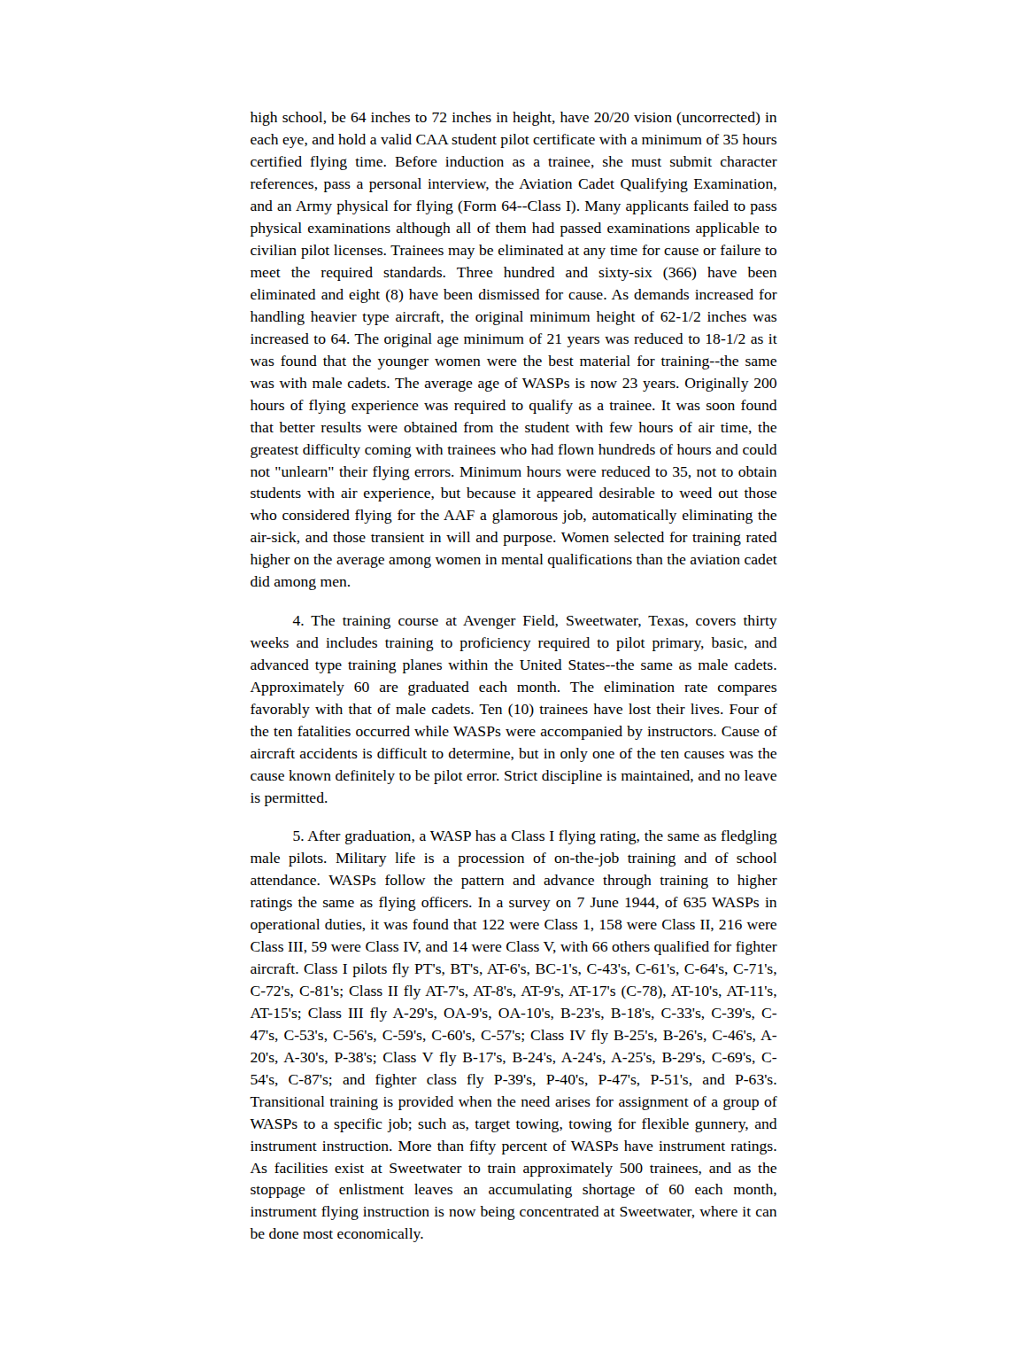high school, be 64 inches to 72 inches in height, have 20/20 vision (uncorrected) in each eye, and hold a valid CAA student pilot certificate with a minimum of 35 hours certified flying time. Before induction as a trainee, she must submit character references, pass a personal interview, the Aviation Cadet Qualifying Examination, and an Army physical for flying (Form 64--Class I). Many applicants failed to pass physical examinations although all of them had passed examinations applicable to civilian pilot licenses. Trainees may be eliminated at any time for cause or failure to meet the required standards. Three hundred and sixty-six (366) have been eliminated and eight (8) have been dismissed for cause. As demands increased for handling heavier type aircraft, the original minimum height of 62-1/2 inches was increased to 64. The original age minimum of 21 years was reduced to 18-1/2 as it was found that the younger women were the best material for training--the same was with male cadets. The average age of WASPs is now 23 years. Originally 200 hours of flying experience was required to qualify as a trainee. It was soon found that better results were obtained from the student with few hours of air time, the greatest difficulty coming with trainees who had flown hundreds of hours and could not "unlearn" their flying errors. Minimum hours were reduced to 35, not to obtain students with air experience, but because it appeared desirable to weed out those who considered flying for the AAF a glamorous job, automatically eliminating the air-sick, and those transient in will and purpose. Women selected for training rated higher on the average among women in mental qualifications than the aviation cadet did among men.
4. The training course at Avenger Field, Sweetwater, Texas, covers thirty weeks and includes training to proficiency required to pilot primary, basic, and advanced type training planes within the United States--the same as male cadets. Approximately 60 are graduated each month. The elimination rate compares favorably with that of male cadets. Ten (10) trainees have lost their lives. Four of the ten fatalities occurred while WASPs were accompanied by instructors. Cause of aircraft accidents is difficult to determine, but in only one of the ten causes was the cause known definitely to be pilot error. Strict discipline is maintained, and no leave is permitted.
5. After graduation, a WASP has a Class I flying rating, the same as fledgling male pilots. Military life is a procession of on-the-job training and of school attendance. WASPs follow the pattern and advance through training to higher ratings the same as flying officers. In a survey on 7 June 1944, of 635 WASPs in operational duties, it was found that 122 were Class 1, 158 were Class II, 216 were Class III, 59 were Class IV, and 14 were Class V, with 66 others qualified for fighter aircraft. Class I pilots fly PT's, BT's, AT-6's, BC-1's, C-43's, C-61's, C-64's, C-71's, C-72's, C-81's; Class II fly AT-7's, AT-8's, AT-9's, AT-17's (C-78), AT-10's, AT-11's, AT-15's; Class III fly A-29's, OA-9's, OA-10's, B-23's, B-18's, C-33's, C-39's, C-47's, C-53's, C-56's, C-59's, C-60's, C-57's; Class IV fly B-25's, B-26's, C-46's, A-20's, A-30's, P-38's; Class V fly B-17's, B-24's, A-24's, A-25's, B-29's, C-69's, C-54's, C-87's; and fighter class fly P-39's, P-40's, P-47's, P-51's, and P-63's. Transitional training is provided when the need arises for assignment of a group of WASPs to a specific job; such as, target towing, towing for flexible gunnery, and instrument instruction. More than fifty percent of WASPs have instrument ratings. As facilities exist at Sweetwater to train approximately 500 trainees, and as the stoppage of enlistment leaves an accumulating shortage of 60 each month, instrument flying instruction is now being concentrated at Sweetwater, where it can be done most economically.